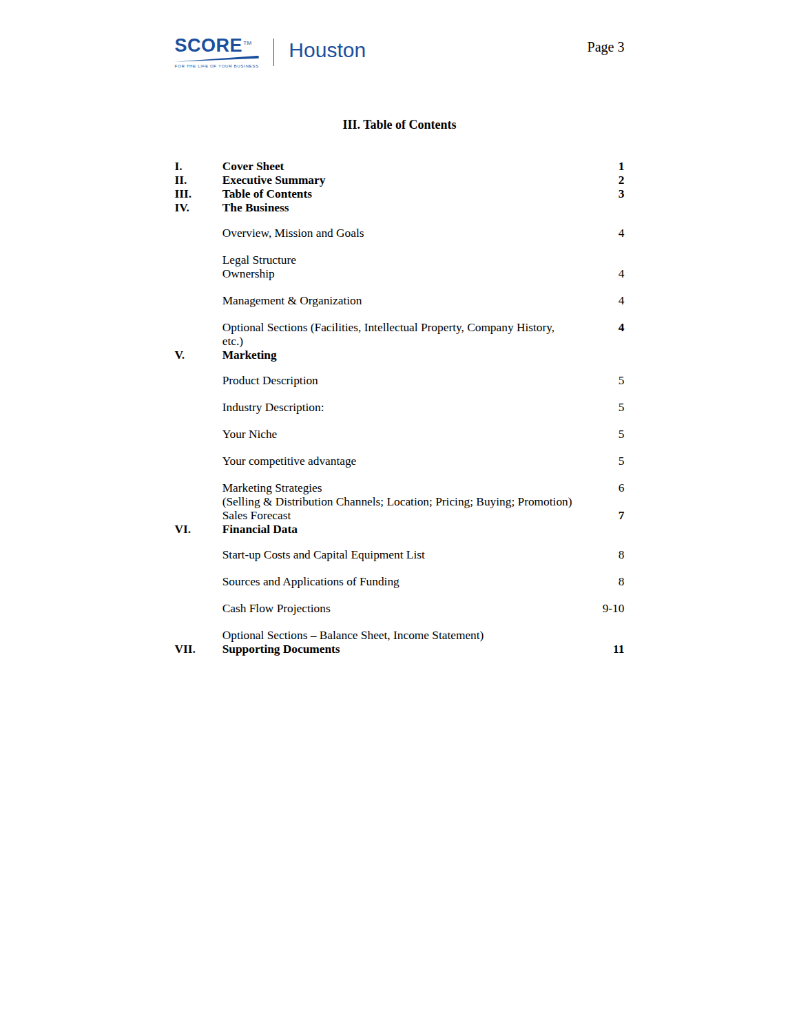SCORETM
For the Life of Your Business
Houston
Page 3
III. Table of Contents
| I. | Cover Sheet | 1 |
| II. | Executive Summary | 2 |
| III. | Table of Contents | 3 |
| IV. | The Business | |
| | Overview, Mission and Goals | 4 |
| | Legal Structure | |
| | Ownership | 4 |
| | Management & Organization | 4 |
| | Optional Sections (Facilities, Intellectual Property, Company History, etc.) | 4 |
| V. | Marketing | |
| | Product Description | 5 |
| | Industry Description: | 5 |
| | Your Niche | 5 |
| | Your competitive advantage | 5 |
| | Marketing Strategies (Selling & Distribution Channels; Location; Pricing; Buying; Promotion) | 6 |
| | Sales Forecast | 7 |
| VI. | Financial Data | |
| | Start-up Costs and Capital Equipment List | 8 |
| | Sources and Applications of Funding | 8 |
| | Cash Flow Projections | 9-10 |
| | Optional Sections – Balance Sheet, Income Statement) | |
| VII. | Supporting Documents | 11 |